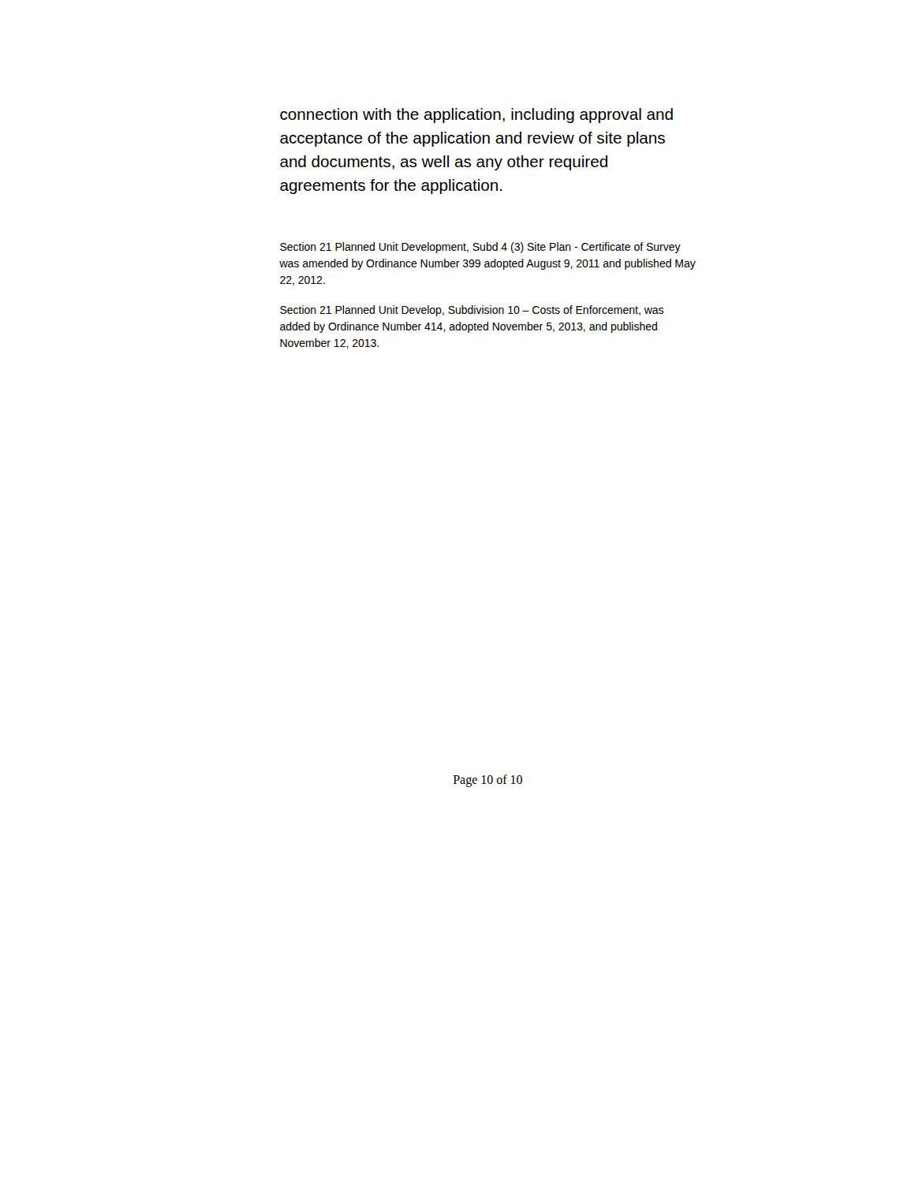connection with the application, including approval and acceptance of the application and review of site plans and documents, as well as any other required agreements for the application.
Section 21 Planned Unit Development, Subd 4 (3) Site Plan - Certificate of Survey was amended by Ordinance Number 399 adopted August 9, 2011 and published May 22, 2012.
Section 21 Planned Unit Develop, Subdivision 10 – Costs of Enforcement, was added by Ordinance Number 414, adopted November 5, 2013, and published November 12, 2013.
Page 10 of 10